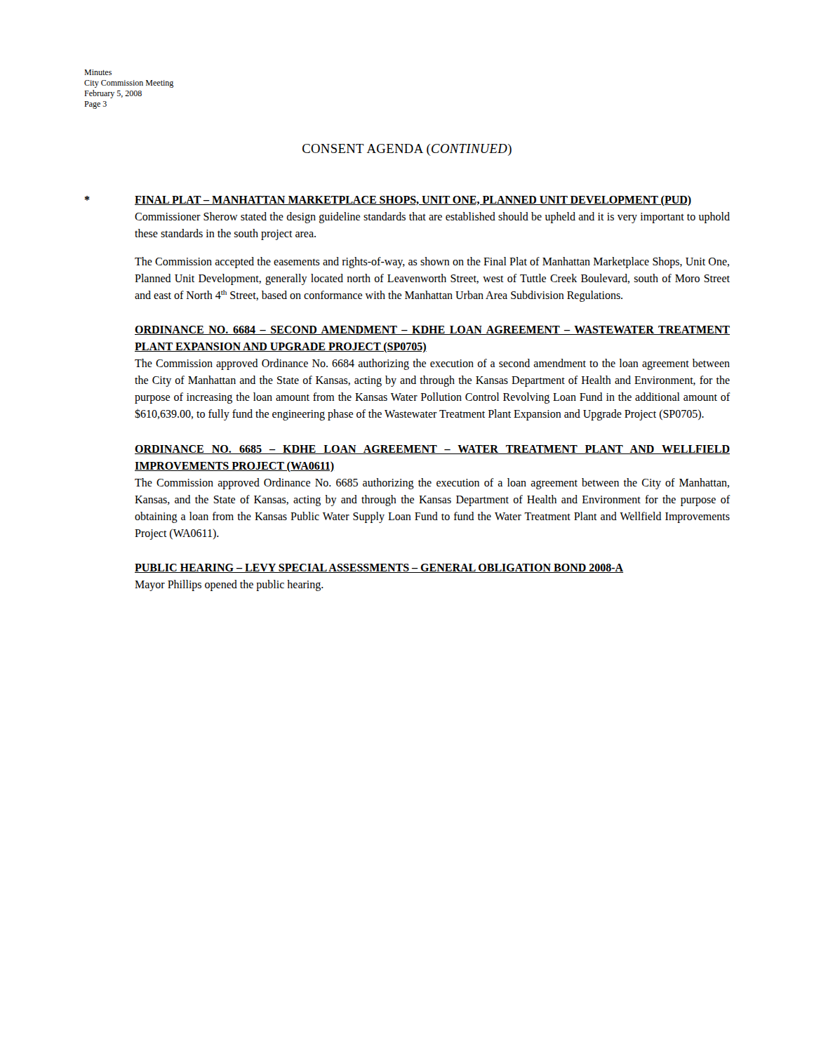Minutes
City Commission Meeting
February 5, 2008
Page 3
CONSENT AGENDA (CONTINUED)
*
FINAL PLAT – MANHATTAN MARKETPLACE SHOPS, UNIT ONE, PLANNED UNIT DEVELOPMENT (PUD)
Commissioner Sherow stated the design guideline standards that are established should be upheld and it is very important to uphold these standards in the south project area.
The Commission accepted the easements and rights-of-way, as shown on the Final Plat of Manhattan Marketplace Shops, Unit One, Planned Unit Development, generally located north of Leavenworth Street, west of Tuttle Creek Boulevard, south of Moro Street and east of North 4th Street, based on conformance with the Manhattan Urban Area Subdivision Regulations.
ORDINANCE NO. 6684 – SECOND AMENDMENT – KDHE LOAN AGREEMENT – WASTEWATER TREATMENT PLANT EXPANSION AND UPGRADE PROJECT (SP0705)
The Commission approved Ordinance No. 6684 authorizing the execution of a second amendment to the loan agreement between the City of Manhattan and the State of Kansas, acting by and through the Kansas Department of Health and Environment, for the purpose of increasing the loan amount from the Kansas Water Pollution Control Revolving Loan Fund in the additional amount of $610,639.00, to fully fund the engineering phase of the Wastewater Treatment Plant Expansion and Upgrade Project (SP0705).
ORDINANCE NO. 6685 – KDHE LOAN AGREEMENT – WATER TREATMENT PLANT AND WELLFIELD IMPROVEMENTS PROJECT (WA0611)
The Commission approved Ordinance No. 6685 authorizing the execution of a loan agreement between the City of Manhattan, Kansas, and the State of Kansas, acting by and through the Kansas Department of Health and Environment for the purpose of obtaining a loan from the Kansas Public Water Supply Loan Fund to fund the Water Treatment Plant and Wellfield Improvements Project (WA0611).
PUBLIC HEARING – LEVY SPECIAL ASSESSMENTS – GENERAL OBLIGATION BOND 2008-A
Mayor Phillips opened the public hearing.